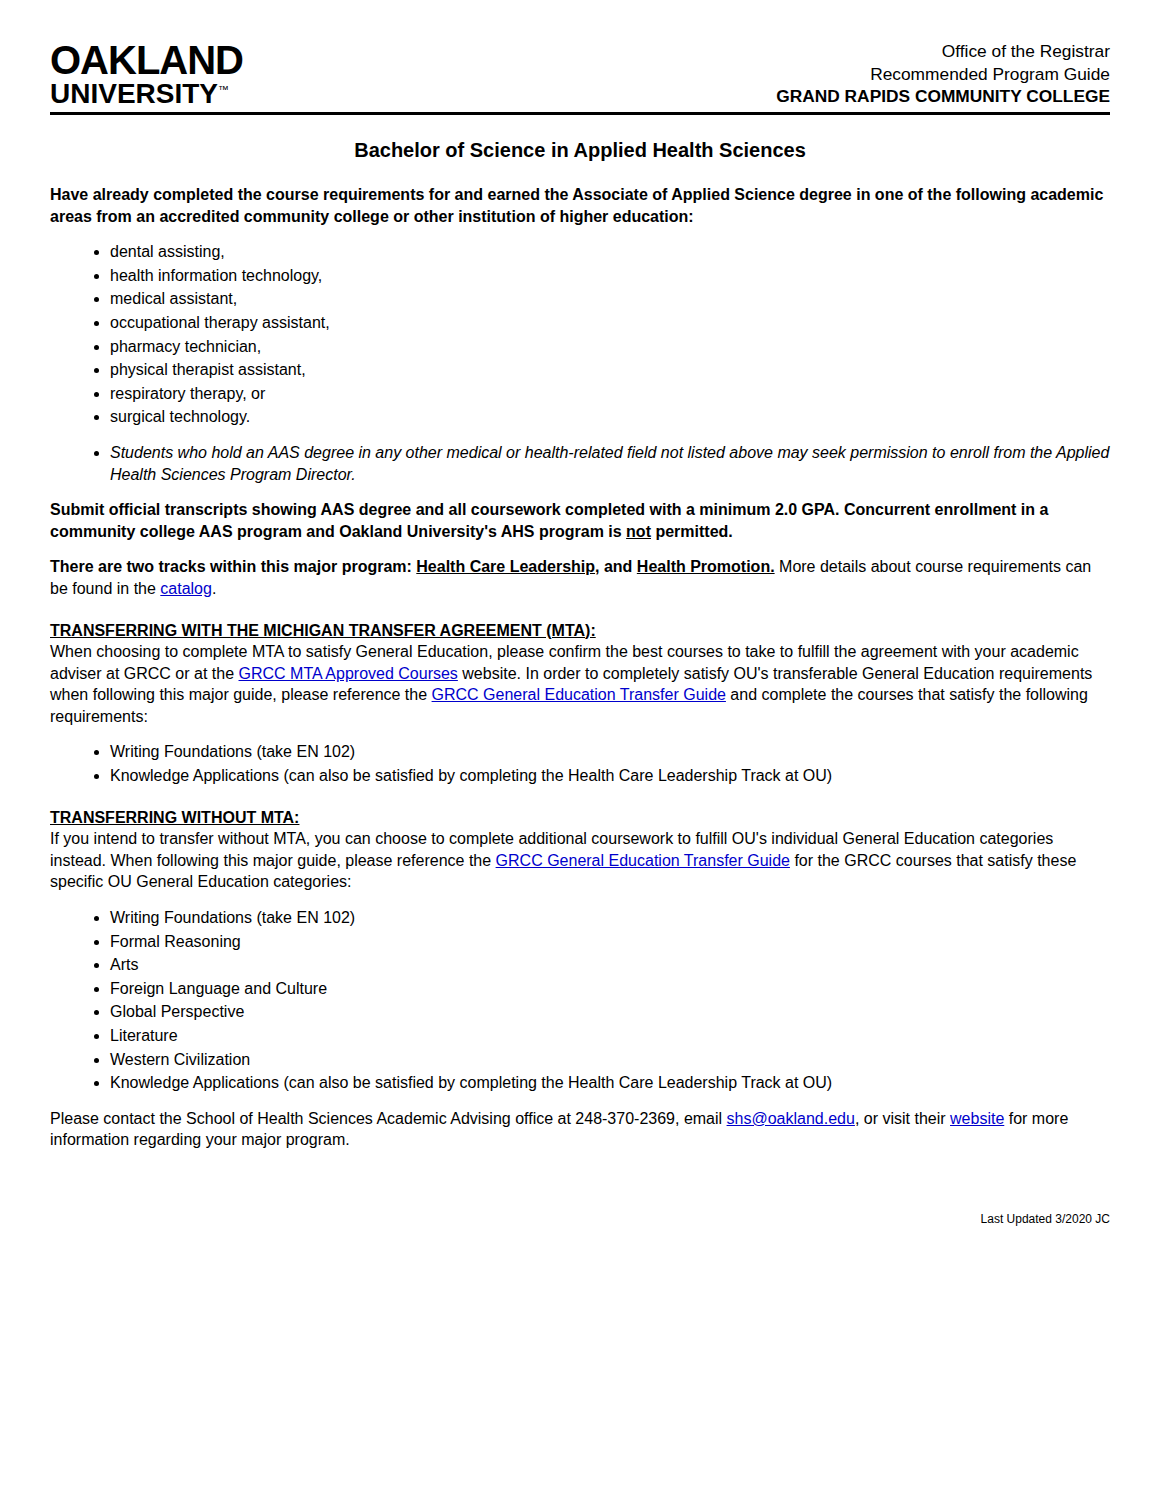OAKLAND UNIVERSITY™
Office of the Registrar
Recommended Program Guide
GRAND RAPIDS COMMUNITY COLLEGE
Bachelor of Science in Applied Health Sciences
Have already completed the course requirements for and earned the Associate of Applied Science degree in one of the following academic areas from an accredited community college or other institution of higher education:
dental assisting,
health information technology,
medical assistant,
occupational therapy assistant,
pharmacy technician,
physical therapist assistant,
respiratory therapy, or
surgical technology.
Students who hold an AAS degree in any other medical or health-related field not listed above may seek permission to enroll from the Applied Health Sciences Program Director.
Submit official transcripts showing AAS degree and all coursework completed with a minimum 2.0 GPA. Concurrent enrollment in a community college AAS program and Oakland University's AHS program is not permitted.
There are two tracks within this major program: Health Care Leadership, and Health Promotion. More details about course requirements can be found in the catalog.
TRANSFERRING WITH THE MICHIGAN TRANSFER AGREEMENT (MTA):
When choosing to complete MTA to satisfy General Education, please confirm the best courses to take to fulfill the agreement with your academic adviser at GRCC or at the GRCC MTA Approved Courses website. In order to completely satisfy OU's transferable General Education requirements when following this major guide, please reference the GRCC General Education Transfer Guide and complete the courses that satisfy the following requirements:
Writing Foundations (take EN 102)
Knowledge Applications (can also be satisfied by completing the Health Care Leadership Track at OU)
TRANSFERRING WITHOUT MTA:
If you intend to transfer without MTA, you can choose to complete additional coursework to fulfill OU's individual General Education categories instead. When following this major guide, please reference the GRCC General Education Transfer Guide for the GRCC courses that satisfy these specific OU General Education categories:
Writing Foundations (take EN 102)
Formal Reasoning
Arts
Foreign Language and Culture
Global Perspective
Literature
Western Civilization
Knowledge Applications (can also be satisfied by completing the Health Care Leadership Track at OU)
Please contact the School of Health Sciences Academic Advising office at 248-370-2369, email shs@oakland.edu, or visit their website for more information regarding your major program.
Last Updated 3/2020 JC